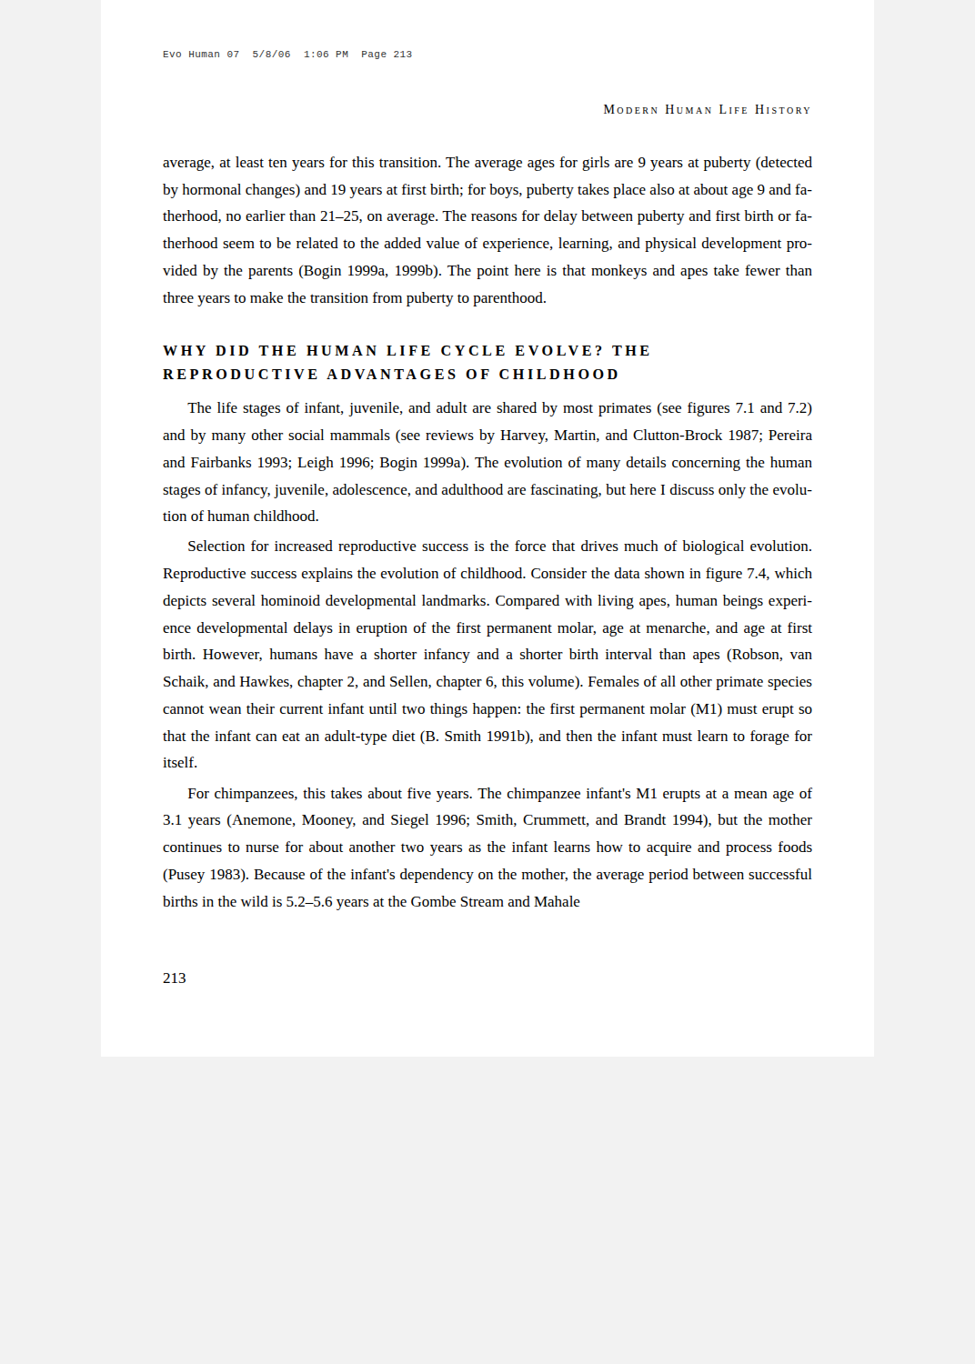Evo Human 07 5/8/06 1:06 PM Page 213
Modern Human Life History
average, at least ten years for this transition. The average ages for girls are 9 years at puberty (detected by hormonal changes) and 19 years at first birth; for boys, puberty takes place also at about age 9 and fatherhood, no earlier than 21–25, on average. The reasons for delay between puberty and first birth or fatherhood seem to be related to the added value of experience, learning, and physical development provided by the parents (Bogin 1999a, 1999b). The point here is that monkeys and apes take fewer than three years to make the transition from puberty to parenthood.
Why Did the Human Life Cycle Evolve? The Reproductive Advantages of Childhood
The life stages of infant, juvenile, and adult are shared by most primates (see figures 7.1 and 7.2) and by many other social mammals (see reviews by Harvey, Martin, and Clutton-Brock 1987; Pereira and Fairbanks 1993; Leigh 1996; Bogin 1999a). The evolution of many details concerning the human stages of infancy, juvenile, adolescence, and adulthood are fascinating, but here I discuss only the evolution of human childhood.
Selection for increased reproductive success is the force that drives much of biological evolution. Reproductive success explains the evolution of childhood. Consider the data shown in figure 7.4, which depicts several hominoid developmental landmarks. Compared with living apes, human beings experience developmental delays in eruption of the first permanent molar, age at menarche, and age at first birth. However, humans have a shorter infancy and a shorter birth interval than apes (Robson, van Schaik, and Hawkes, chapter 2, and Sellen, chapter 6, this volume). Females of all other primate species cannot wean their current infant until two things happen: the first permanent molar (M1) must erupt so that the infant can eat an adult-type diet (B. Smith 1991b), and then the infant must learn to forage for itself.
For chimpanzees, this takes about five years. The chimpanzee infant's M1 erupts at a mean age of 3.1 years (Anemone, Mooney, and Siegel 1996; Smith, Crummett, and Brandt 1994), but the mother continues to nurse for about another two years as the infant learns how to acquire and process foods (Pusey 1983). Because of the infant's dependency on the mother, the average period between successful births in the wild is 5.2–5.6 years at the Gombe Stream and Mahale
213